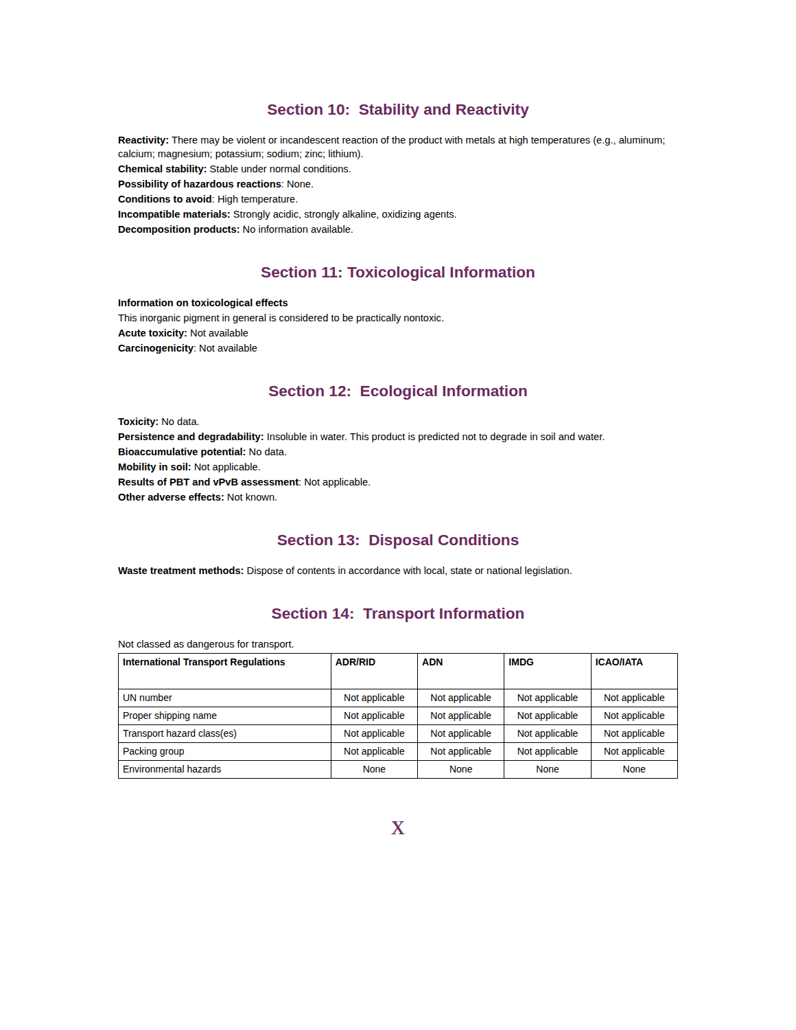Section 10: Stability and Reactivity
Reactivity: There may be violent or incandescent reaction of the product with metals at high temperatures (e.g., aluminum; calcium; magnesium; potassium; sodium; zinc; lithium).
Chemical stability: Stable under normal conditions.
Possibility of hazardous reactions: None.
Conditions to avoid: High temperature.
Incompatible materials: Strongly acidic, strongly alkaline, oxidizing agents.
Decomposition products: No information available.
Section 11: Toxicological Information
Information on toxicological effects
This inorganic pigment in general is considered to be practically nontoxic.
Acute toxicity: Not available
Carcinogenicity: Not available
Section 12: Ecological Information
Toxicity: No data.
Persistence and degradability: Insoluble in water. This product is predicted not to degrade in soil and water.
Bioaccumulative potential: No data.
Mobility in soil: Not applicable.
Results of PBT and vPvB assessment: Not applicable.
Other adverse effects: Not known.
Section 13: Disposal Conditions
Waste treatment methods: Dispose of contents in accordance with local, state or national legislation.
Section 14: Transport Information
Not classed as dangerous for transport.
| International Transport Regulations | ADR/RID | ADN | IMDG | ICAO/IATA |
| --- | --- | --- | --- | --- |
| UN number | Not applicable | Not applicable | Not applicable | Not applicable |
| Proper shipping name | Not applicable | Not applicable | Not applicable | Not applicable |
| Transport hazard class(es) | Not applicable | Not applicable | Not applicable | Not applicable |
| Packing group | Not applicable | Not applicable | Not applicable | Not applicable |
| Environmental hazards | None | None | None | None |
x